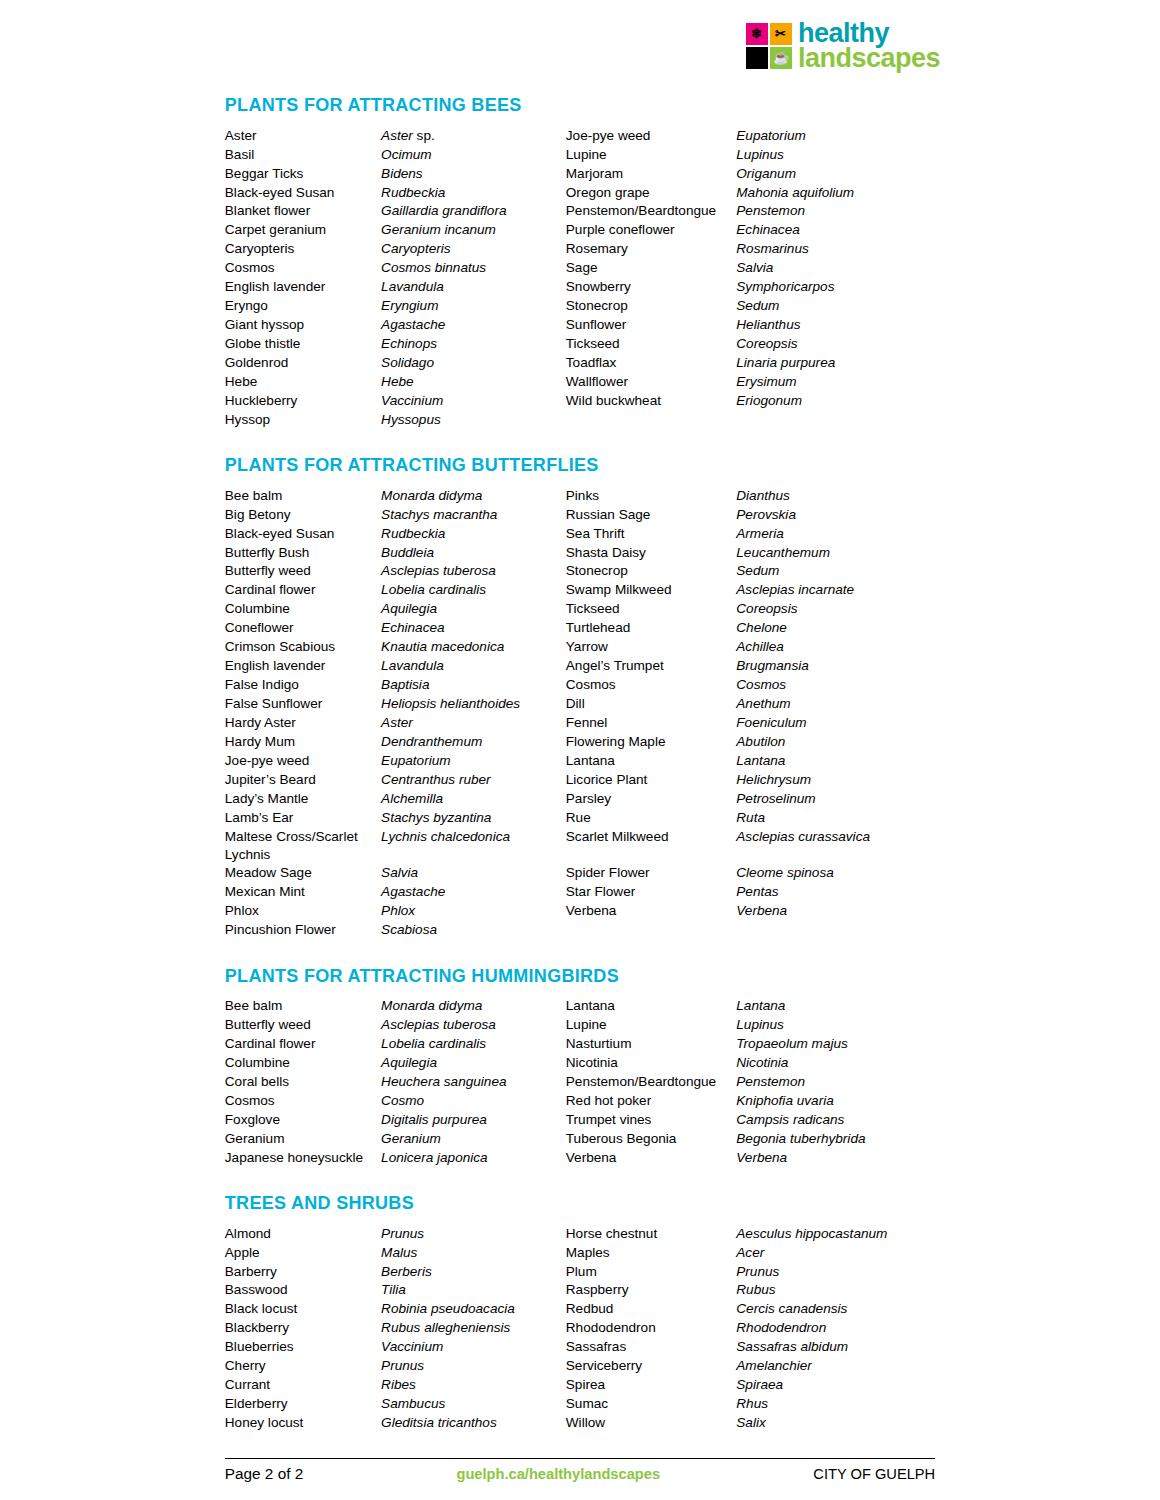❄
✂
♘
☕
healthy landscapes
PLANTS FOR ATTRACTING BEES
| Aster | Aster sp. | Joe-pye weed | Eupatorium |
| Basil | Ocimum | Lupine | Lupinus |
| Beggar Ticks | Bidens | Marjoram | Origanum |
| Black-eyed Susan | Rudbeckia | Oregon grape | Mahonia aquifolium |
| Blanket flower | Gaillardia grandiflora | Penstemon/Beardtongue | Penstemon |
| Carpet geranium | Geranium incanum | Purple coneflower | Echinacea |
| Caryopteris | Caryopteris | Rosemary | Rosmarinus |
| Cosmos | Cosmos binnatus | Sage | Salvia |
| English lavender | Lavandula | Snowberry | Symphoricarpos |
| Eryngo | Eryngium | Stonecrop | Sedum |
| Giant hyssop | Agastache | Sunflower | Helianthus |
| Globe thistle | Echinops | Tickseed | Coreopsis |
| Goldenrod | Solidago | Toadflax | Linaria purpurea |
| Hebe | Hebe | Wallflower | Erysimum |
| Huckleberry | Vaccinium | Wild buckwheat | Eriogonum |
| Hyssop | Hyssopus | | |
PLANTS FOR ATTRACTING BUTTERFLIES
| Bee balm | Monarda didyma | Pinks | Dianthus |
| Big Betony | Stachys macrantha | Russian Sage | Perovskia |
| Black-eyed Susan | Rudbeckia | Sea Thrift | Armeria |
| Butterfly Bush | Buddleia | Shasta Daisy | Leucanthemum |
| Butterfly weed | Asclepias tuberosa | Stonecrop | Sedum |
| Cardinal flower | Lobelia cardinalis | Swamp Milkweed | Asclepias incarnate |
| Columbine | Aquilegia | Tickseed | Coreopsis |
| Coneflower | Echinacea | Turtlehead | Chelone |
| Crimson Scabious | Knautia macedonica | Yarrow | Achillea |
| English lavender | Lavandula | Angel’s Trumpet | Brugmansia |
| False Indigo | Baptisia | Cosmos | Cosmos |
| False Sunflower | Heliopsis helianthoides | Dill | Anethum |
| Hardy Aster | Aster | Fennel | Foeniculum |
| Hardy Mum | Dendranthemum | Flowering Maple | Abutilon |
| Joe-pye weed | Eupatorium | Lantana | Lantana |
| Jupiter’s Beard | Centranthus ruber | Licorice Plant | Helichrysum |
| Lady’s Mantle | Alchemilla | Parsley | Petroselinum |
| Lamb’s Ear | Stachys byzantina | Rue | Ruta |
| Maltese Cross/Scarlet Lychnis | Lychnis chalcedonica | Scarlet Milkweed | Asclepias curassavica |
| Meadow Sage | Salvia | Spider Flower | Cleome spinosa |
| Mexican Mint | Agastache | Star Flower | Pentas |
| Phlox | Phlox | Verbena | Verbena |
| Pincushion Flower | Scabiosa | | |
PLANTS FOR ATTRACTING HUMMINGBIRDS
| Bee balm | Monarda didyma | Lantana | Lantana |
| Butterfly weed | Asclepias tuberosa | Lupine | Lupinus |
| Cardinal flower | Lobelia cardinalis | Nasturtium | Tropaeolum majus |
| Columbine | Aquilegia | Nicotinia | Nicotinia |
| Coral bells | Heuchera sanguinea | Penstemon/Beardtongue | Penstemon |
| Cosmos | Cosmo | Red hot poker | Kniphofia uvaria |
| Foxglove | Digitalis purpurea | Trumpet vines | Campsis radicans |
| Geranium | Geranium | Tuberous Begonia | Begonia tuberhybrida |
| Japanese honeysuckle | Lonicera japonica | Verbena | Verbena |
TREES AND SHRUBS
| Almond | Prunus | Horse chestnut | Aesculus hippocastanum |
| Apple | Malus | Maples | Acer |
| Barberry | Berberis | Plum | Prunus |
| Basswood | Tilia | Raspberry | Rubus |
| Black locust | Robinia pseudoacacia | Redbud | Cercis canadensis |
| Blackberry | Rubus allegheniensis | Rhododendron | Rhododendron |
| Blueberries | Vaccinium | Sassafras | Sassafras albidum |
| Cherry | Prunus | Serviceberry | Amelanchier |
| Currant | Ribes | Spirea | Spiraea |
| Elderberry | Sambucus | Sumac | Rhus |
| Honey locust | Gleditsia tricanthos | Willow | Salix |
Page 2 of 2
guelph.ca/healthylandscapes
CITY OF GUELPH